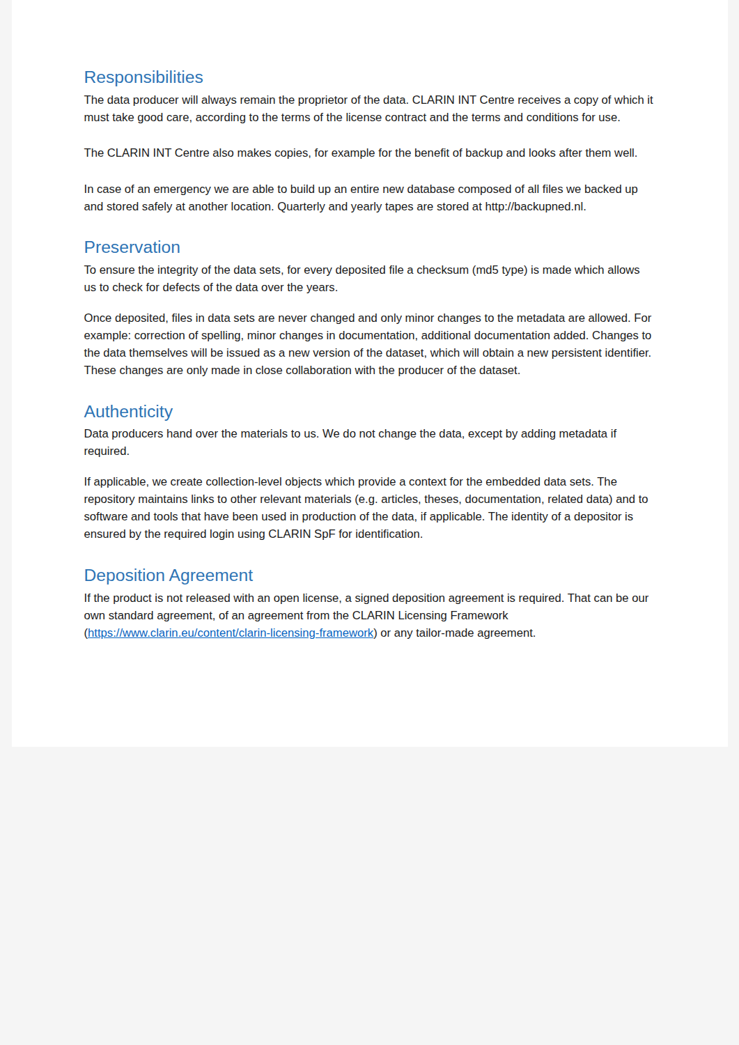Responsibilities
The data producer will always remain the proprietor of the data. CLARIN INT Centre receives a copy of which it must take good care, according to the terms of the license contract and the terms and conditions for use.
The CLARIN INT Centre also makes copies, for example for the benefit of backup and looks after them well.
In case of an emergency we are able to build up an entire new database composed of all files we backed up and stored safely at another location. Quarterly and yearly tapes are stored at http://backupned.nl.
Preservation
To ensure the integrity of the data sets, for every deposited file a checksum (md5 type) is made which allows us to check for defects of the data over the years.
Once deposited, files in data sets are never changed and only minor changes to the metadata are allowed. For example: correction of spelling, minor changes in documentation, additional documentation added. Changes to the data themselves will be issued as a new version of the dataset, which will obtain a new persistent identifier. These changes are only made in close collaboration with the producer of the dataset.
Authenticity
Data producers hand over the materials to us. We do not change the data, except by adding metadata if required.
If applicable, we create collection-level objects which provide a context for the embedded data sets. The repository maintains links to other relevant materials (e.g. articles, theses, documentation, related data) and to software and tools that have been used in production of the data, if applicable. The identity of a depositor is ensured by the required login using CLARIN SpF for identification.
Deposition Agreement
If the product is not released with an open license, a signed deposition agreement is required. That can be our own standard agreement, of an agreement from the CLARIN Licensing Framework (https://www.clarin.eu/content/clarin-licensing-framework) or any tailor-made agreement.